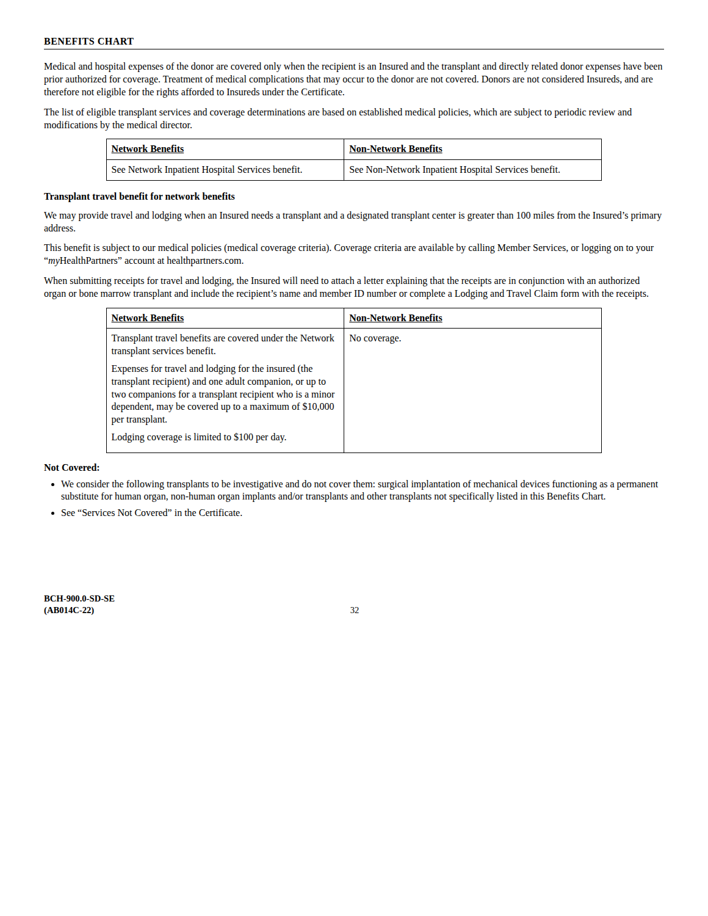BENEFITS CHART
Medical and hospital expenses of the donor are covered only when the recipient is an Insured and the transplant and directly related donor expenses have been prior authorized for coverage. Treatment of medical complications that may occur to the donor are not covered. Donors are not considered Insureds, and are therefore not eligible for the rights afforded to Insureds under the Certificate.
The list of eligible transplant services and coverage determinations are based on established medical policies, which are subject to periodic review and modifications by the medical director.
| Network Benefits | Non-Network Benefits |
| See Network Inpatient Hospital Services benefit. | See Non-Network Inpatient Hospital Services benefit. |
Transplant travel benefit for network benefits
We may provide travel and lodging when an Insured needs a transplant and a designated transplant center is greater than 100 miles from the Insured’s primary address.
This benefit is subject to our medical policies (medical coverage criteria). Coverage criteria are available by calling Member Services, or logging on to your “my HealthPartners” account at healthpartners.com.
When submitting receipts for travel and lodging, the Insured will need to attach a letter explaining that the receipts are in conjunction with an authorized organ or bone marrow transplant and include the recipient’s name and member ID number or complete a Lodging and Travel Claim form with the receipts.
| Network Benefits | Non-Network Benefits |
| Transplant travel benefits are covered under the Network transplant services benefit. Expenses for travel and lodging for the insured (the transplant recipient) and one adult companion, or up to two companions for a transplant recipient who is a minor dependent, may be covered up to a maximum of $10,000 per transplant. Lodging coverage is limited to $100 per day. | No coverage. |
Not Covered:
We consider the following transplants to be investigative and do not cover them: surgical implantation of mechanical devices functioning as a permanent substitute for human organ, non-human organ implants and/or transplants and other transplants not specifically listed in this Benefits Chart.
See “Services Not Covered” in the Certificate.
BCH-900.0-SD-SE
(AB014C-22)
32